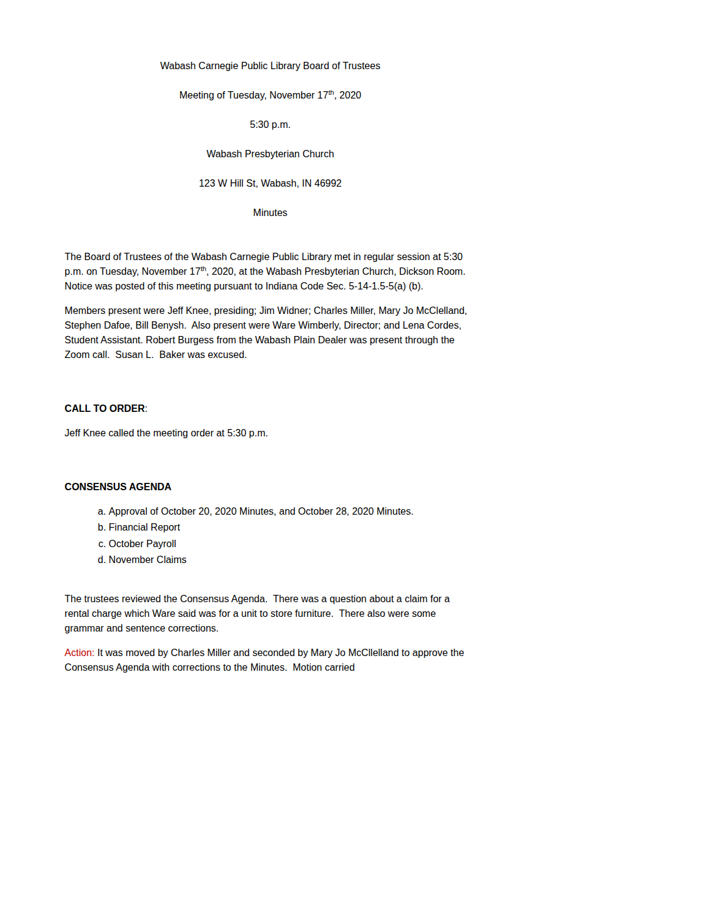Wabash Carnegie Public Library Board of Trustees
Meeting of Tuesday, November 17th, 2020
5:30 p.m.
Wabash Presbyterian Church
123 W Hill St, Wabash, IN 46992
Minutes
The Board of Trustees of the Wabash Carnegie Public Library met in regular session at 5:30 p.m. on Tuesday, November 17th, 2020, at the Wabash Presbyterian Church, Dickson Room. Notice was posted of this meeting pursuant to Indiana Code Sec. 5-14-1.5-5(a) (b).
Members present were Jeff Knee, presiding; Jim Widner; Charles Miller, Mary Jo McClelland, Stephen Dafoe, Bill Benysh. Also present were Ware Wimberly, Director; and Lena Cordes, Student Assistant. Robert Burgess from the Wabash Plain Dealer was present through the Zoom call. Susan L. Baker was excused.
CALL TO ORDER:
Jeff Knee called the meeting order at 5:30 p.m.
CONSENSUS AGENDA
Approval of October 20, 2020 Minutes, and October 28, 2020 Minutes.
Financial Report
October Payroll
November Claims
The trustees reviewed the Consensus Agenda. There was a question about a claim for a rental charge which Ware said was for a unit to store furniture. There also were some grammar and sentence corrections.
Action: It was moved by Charles Miller and seconded by Mary Jo McCllelland to approve the Consensus Agenda with corrections to the Minutes. Motion carried